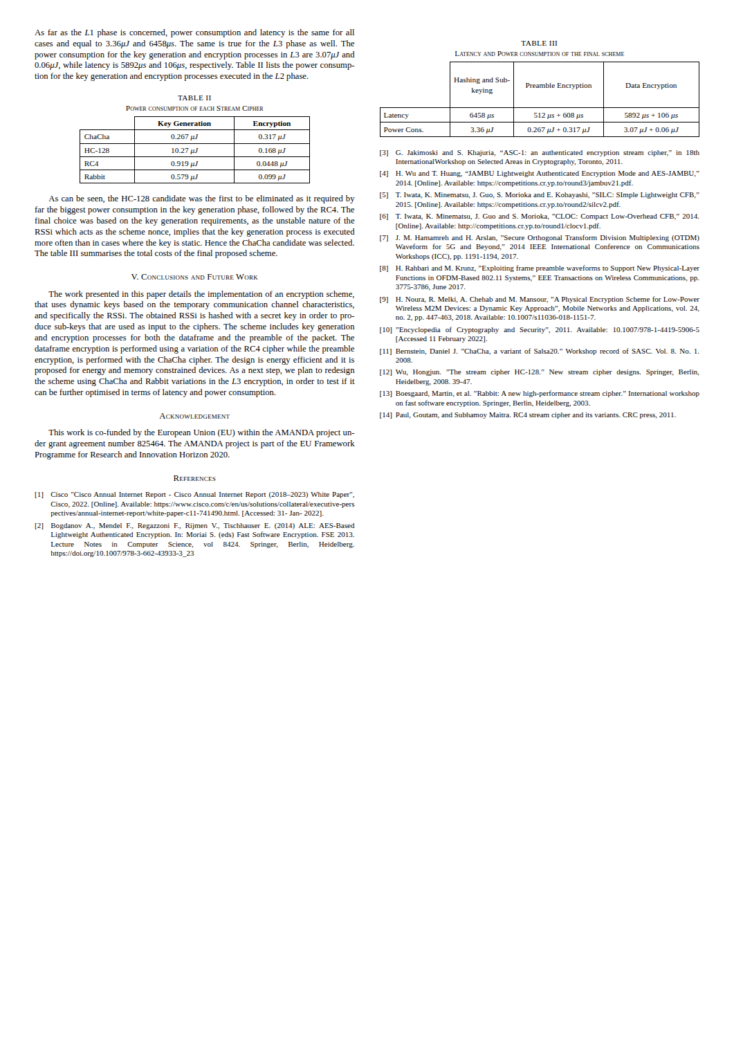As far as the L1 phase is concerned, power consumption and latency is the same for all cases and equal to 3.36μJ and 6458μs. The same is true for the L3 phase as well. The power consumption for the key generation and encryption processes in L3 are 3.07μJ and 0.06μJ, while latency is 5892μs and 106μs, respectively. Table II lists the power consumption for the key generation and encryption processes executed in the L2 phase.
TABLE II Power consumption of each Stream Cipher
| | Key Generation | Encryption |
| ChaCha | 0.267 μJ | 0.317 μJ |
| HC-128 | 10.27 μJ | 0.168 μJ |
| RC4 | 0.919 μJ | 0.0448 μJ |
| Rabbit | 0.579 μJ | 0.099 μJ |
As can be seen, the HC-128 candidate was the first to be eliminated as it required by far the biggest power consumption in the key generation phase, followed by the RC4. The final choice was based on the key generation requirements, as the unstable nature of the RSSi which acts as the scheme nonce, implies that the key generation process is executed more often than in cases where the key is static. Hence the ChaCha candidate was selected. The table III summarises the total costs of the final proposed scheme.
V. Conclusions and Future Work
The work presented in this paper details the implementation of an encryption scheme, that uses dynamic keys based on the temporary communication channel characteristics, and specifically the RSSi. The obtained RSSi is hashed with a secret key in order to produce sub-keys that are used as input to the ciphers. The scheme includes key generation and encryption processes for both the dataframe and the preamble of the packet. The dataframe encryption is performed using a variation of the RC4 cipher while the preamble encryption, is performed with the ChaCha cipher. The design is energy efficient and it is proposed for energy and memory constrained devices. As a next step, we plan to redesign the scheme using ChaCha and Rabbit variations in the L3 encryption, in order to test if it can be further optimised in terms of latency and power consumption.
Acknowledgement
This work is co-funded by the European Union (EU) within the AMANDA project under grant agreement number 825464. The AMANDA project is part of the EU Framework Programme for Research and Innovation Horizon 2020.
References
Cisco "Cisco Annual Internet Report - Cisco Annual Internet Report (2018–2023) White Paper", Cisco, 2022. [Online]. Available: https://www.cisco.com/c/en/us/solutions/collateral/executive-perspectives/annual-internet-report/white-paper-c11-741490.html. [Accessed: 31- Jan- 2022].
Bogdanov A., Mendel F., Regazzoni F., Rijmen V., Tischhauser E. (2014) ALE: AES-Based Lightweight Authenticated Encryption. In: Moriai S. (eds) Fast Software Encryption. FSE 2013. Lecture Notes in Computer Science, vol 8424. Springer, Berlin, Heidelberg. https://doi.org/10.1007/978-3-662-43933-3_23
TABLE III Latency and Power consumption of the final scheme
| | Hashing and Sub-keying | Preamble Encryption | Data Encryption |
| --- | --- | --- | --- |
| Latency | 6458 μs | 512 μs + 608 μs | 5892 μs + 106 μs |
| Power Cons. | 3.36 μJ | 0.267 μJ + 0.317 μJ | 3.07 μJ + 0.06 μJ |
G. Jakimoski and S. Khajuria, “ASC-1: an authenticated encryption stream cipher,” in 18th InternationalWorkshop on Selected Areas in Cryptography, Toronto, 2011.
H. Wu and T. Huang, “JAMBU Lightweight Authenticated Encryption Mode and AES-JAMBU,” 2014. [Online]. Available: https://competitions.cr.yp.to/round3/jambuv21.pdf.
T. Iwata, K. Minematsu, J. Guo, S. Morioka and E. Kobayashi, ”SILC: SImple Lightweight CFB,” 2015. [Online]. Available: https://competitions.cr.yp.to/round2/silcv2.pdf.
T. Iwata, K. Minematsu, J. Guo and S. Morioka, ”CLOC: Compact Low-Overhead CFB,” 2014. [Online]. Available: http://competitions.cr.yp.to/round1/clocv1.pdf.
J. M. Hamamreh and H. Arslan, ”Secure Orthogonal Transform Division Multiplexing (OTDM) Waveform for 5G and Beyond,” 2014 IEEE International Conference on Communications Workshops (ICC), pp. 1191-1194, 2017.
H. Rahbari and M. Krunz, ”Exploiting frame preamble waveforms to Support New Physical-Layer Functions in OFDM-Based 802.11 Systems,” EEE Transactions on Wireless Communications, pp. 3775-3786, June 2017.
H. Noura, R. Melki, A. Chehab and M. Mansour, ”A Physical Encryption Scheme for Low-Power Wireless M2M Devices: a Dynamic Key Approach”, Mobile Networks and Applications, vol. 24, no. 2, pp. 447-463, 2018. Available: 10.1007/s11036-018-1151-7.
”Encyclopedia of Cryptography and Security”, 2011. Available: 10.1007/978-1-4419-5906-5 [Accessed 11 February 2022].
Bernstein, Daniel J. ”ChaCha, a variant of Salsa20.” Workshop record of SASC. Vol. 8. No. 1. 2008.
Wu, Hongjun. ”The stream cipher HC-128.” New stream cipher designs. Springer, Berlin, Heidelberg, 2008. 39-47.
Boesgaard, Martin, et al. ”Rabbit: A new high-performance stream cipher.” International workshop on fast software encryption. Springer, Berlin, Heidelberg, 2003.
Paul, Goutam, and Subhamoy Maitra. RC4 stream cipher and its variants. CRC press, 2011.